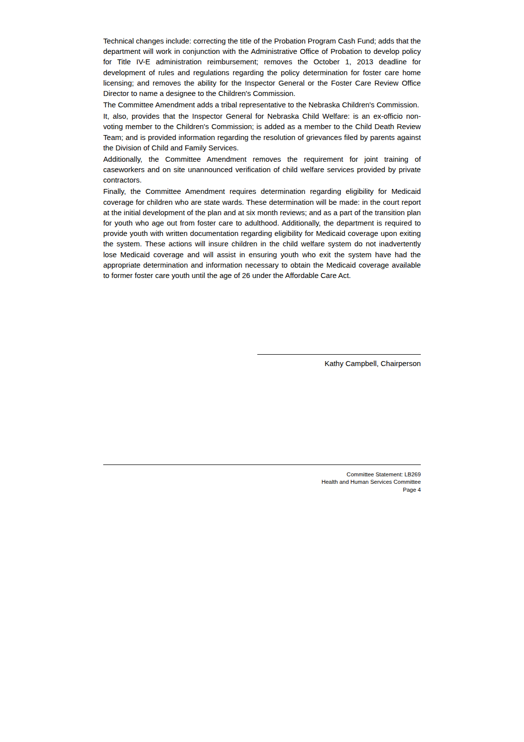Technical changes include: correcting the title of the Probation Program Cash Fund; adds that the department will work in conjunction with the Administrative Office of Probation to develop policy for Title IV-E administration reimbursement; removes the October 1, 2013 deadline for development of rules and regulations regarding the policy determination for foster care home licensing; and removes the ability for the Inspector General or the Foster Care Review Office Director to name a designee to the Children's Commission.
The Committee Amendment adds a tribal representative to the Nebraska Children's Commission.
It, also, provides that the Inspector General for Nebraska Child Welfare: is an ex-officio non-voting member to the Children's Commission; is added as a member to the Child Death Review Team; and is provided information regarding the resolution of grievances filed by parents against the Division of Child and Family Services.
Additionally, the Committee Amendment removes the requirement for joint training of caseworkers and on site unannounced verification of child welfare services provided by private contractors.
Finally, the Committee Amendment requires determination regarding eligibility for Medicaid coverage for children who are state wards. These determination will be made: in the court report at the initial development of the plan and at six month reviews; and as a part of the transition plan for youth who age out from foster care to adulthood. Additionally, the department is required to provide youth with written documentation regarding eligibility for Medicaid coverage upon exiting the system. These actions will insure children in the child welfare system do not inadvertently lose Medicaid coverage and will assist in ensuring youth who exit the system have had the appropriate determination and information necessary to obtain the Medicaid coverage available to former foster care youth until the age of 26 under the Affordable Care Act.
Kathy Campbell, Chairperson
Committee Statement: LB269
Health and Human Services Committee
Page 4